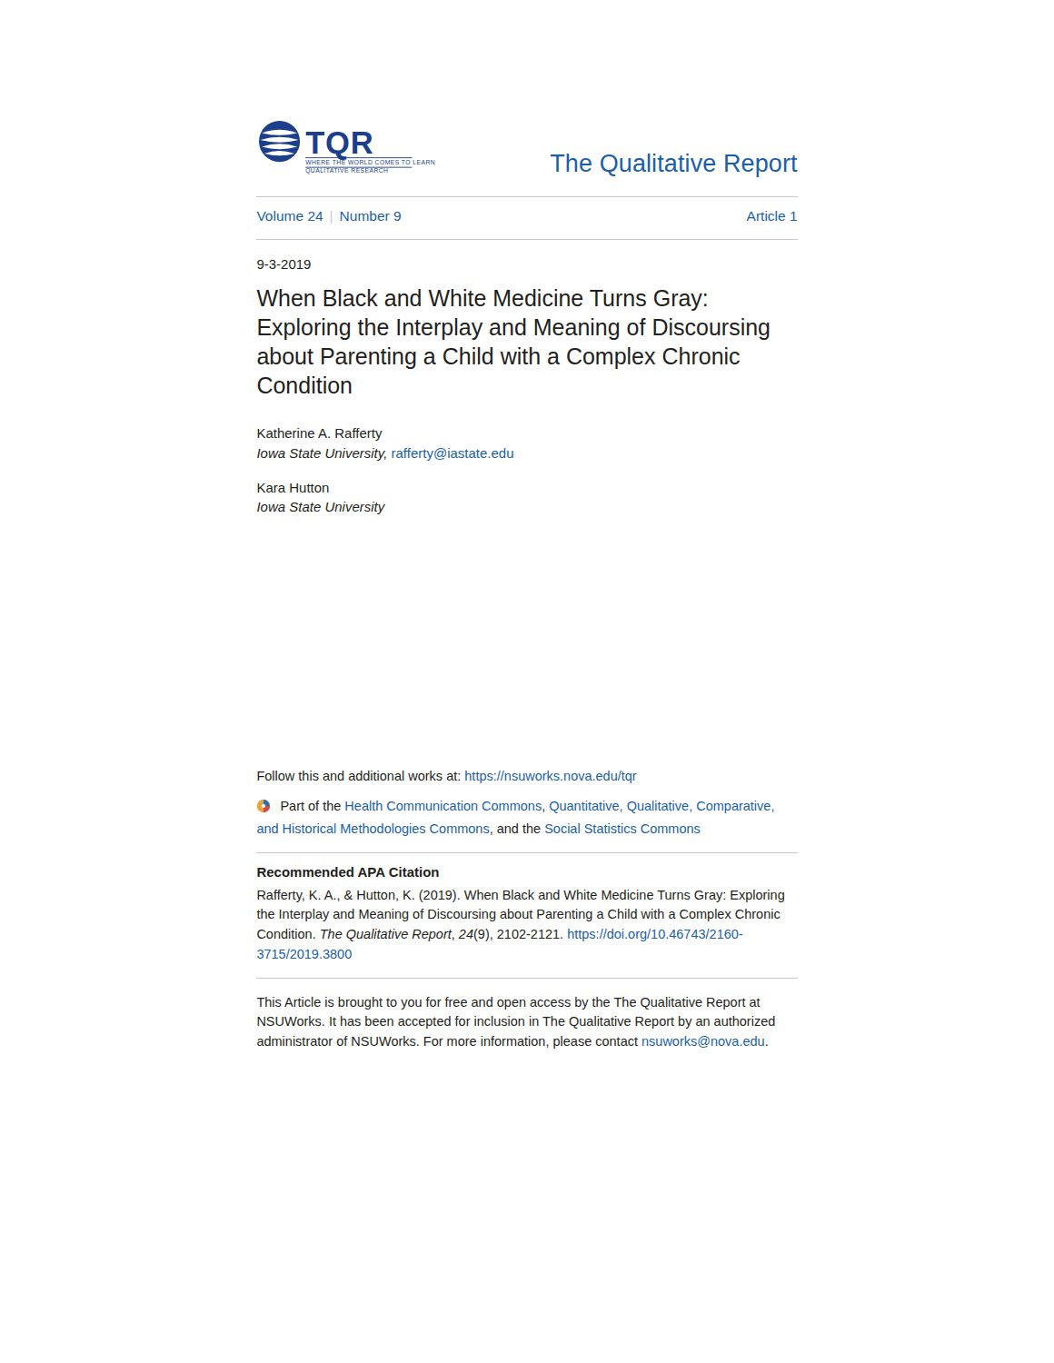TQR WHERE THE WORLD COMES TO LEARN QUALITATIVE RESEARCH
The Qualitative Report
Volume 24|Number 9
Article 1
9-3-2019
When Black and White Medicine Turns Gray: Exploring the Interplay and Meaning of Discoursing about Parenting a Child with a Complex Chronic Condition
Katherine A. Rafferty Iowa State University, rafferty@iastate.edu
Kara Hutton Iowa State University
Follow this and additional works at: https://nsuworks.nova.edu/tqr
Part of the Health Communication Commons, Quantitative, Qualitative, Comparative, and Historical Methodologies Commons, and the Social Statistics Commons
Recommended APA Citation
Rafferty, K. A., & Hutton, K. (2019). When Black and White Medicine Turns Gray: Exploring the Interplay and Meaning of Discoursing about Parenting a Child with a Complex Chronic Condition. The Qualitative Report, 24(9), 2102-2121. https://doi.org/10.46743/2160-3715/2019.3800
This Article is brought to you for free and open access by the The Qualitative Report at NSUWorks. It has been accepted for inclusion in The Qualitative Report by an authorized administrator of NSUWorks. For more information, please contact nsuworks@nova.edu.